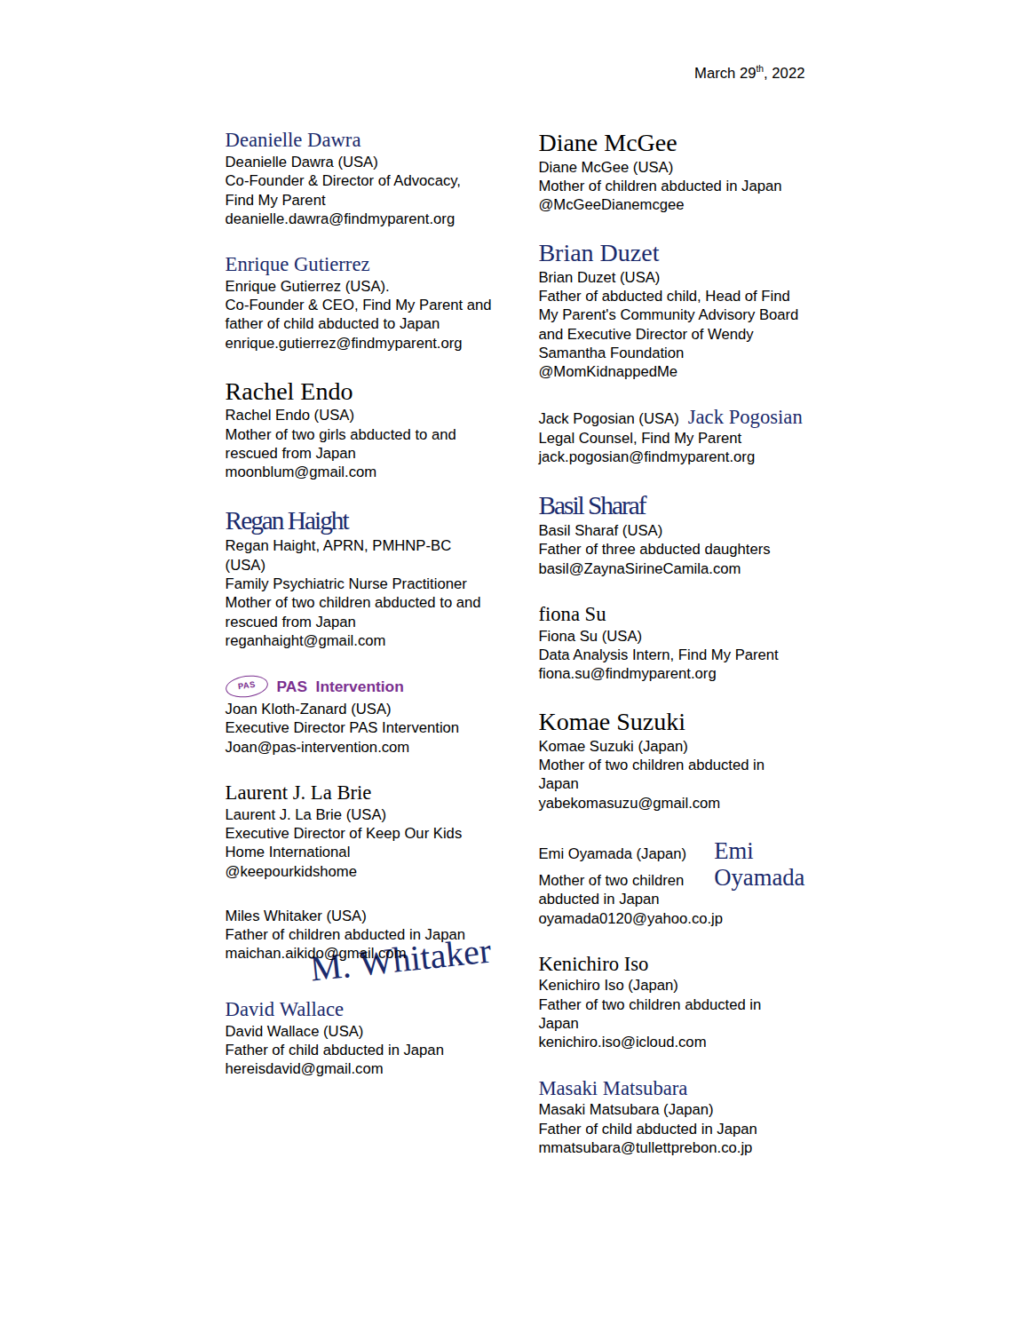March 29th, 2022
Deanielle Dawra
Deanielle Dawra (USA)
Co-Founder & Director of Advocacy, Find My Parent
deanielle.dawra@findmyparent.org
Enrique Gutierrez
Enrique Gutierrez (USA).
Co-Founder & CEO, Find My Parent and father of child abducted to Japan
enrique.gutierrez@findmyparent.org
Rachel Endo
Rachel Endo (USA)
Mother of two girls abducted to and rescued from Japan
moonblum@gmail.com
Regan Haight
Regan Haight, APRN, PMHNP-BC (USA)
Family Psychiatric Nurse Practitioner
Mother of two children abducted to and rescued from Japan
reganhaight@gmail.com
PAS PAS Intervention
Joan Kloth-Zanard (USA)
Executive Director PAS Intervention
Joan@pas-intervention.com
Laurent J. La Brie
Laurent J. La Brie (USA)
Executive Director of Keep Our Kids Home International
@keepourkidshome
Miles Whitaker (USA)
Father of children abducted in Japan
maichan.aikido@gmail.com
M. Whitaker
David Wallace
David Wallace (USA)
Father of child abducted in Japan
hereisdavid@gmail.com
Diane McGee
Diane McGee (USA)
Mother of children abducted in Japan
@McGeeDianemcgee
Brian Duzet
Brian Duzet (USA)
Father of abducted child, Head of Find My Parent's Community Advisory Board and Executive Director of Wendy Samantha Foundation
@MomKidnappedMe
Jack Pogosian (USA)
Jack Pogosian
Legal Counsel, Find My Parent
jack.pogosian@findmyparent.org
Basil Sharaf
Basil Sharaf (USA)
Father of three abducted daughters
basil@ZaynaSirineCamila.com
fiona Su
Fiona Su (USA)
Data Analysis Intern, Find My Parent
fiona.su@findmyparent.org
Komae Suzuki
Komae Suzuki (Japan)
Mother of two children abducted in Japan
yabekomasuzu@gmail.com
Emi Oyamada (Japan)
Emi
Mother of two children abducted in Japan
Oyamada
oyamada0120@yahoo.co.jp
Kenichiro Iso
Kenichiro Iso (Japan)
Father of two children abducted in Japan
kenichiro.iso@icloud.com
Masaki Matsubara
Masaki Matsubara (Japan)
Father of child abducted in Japan
mmatsubara@tullettprebon.co.jp